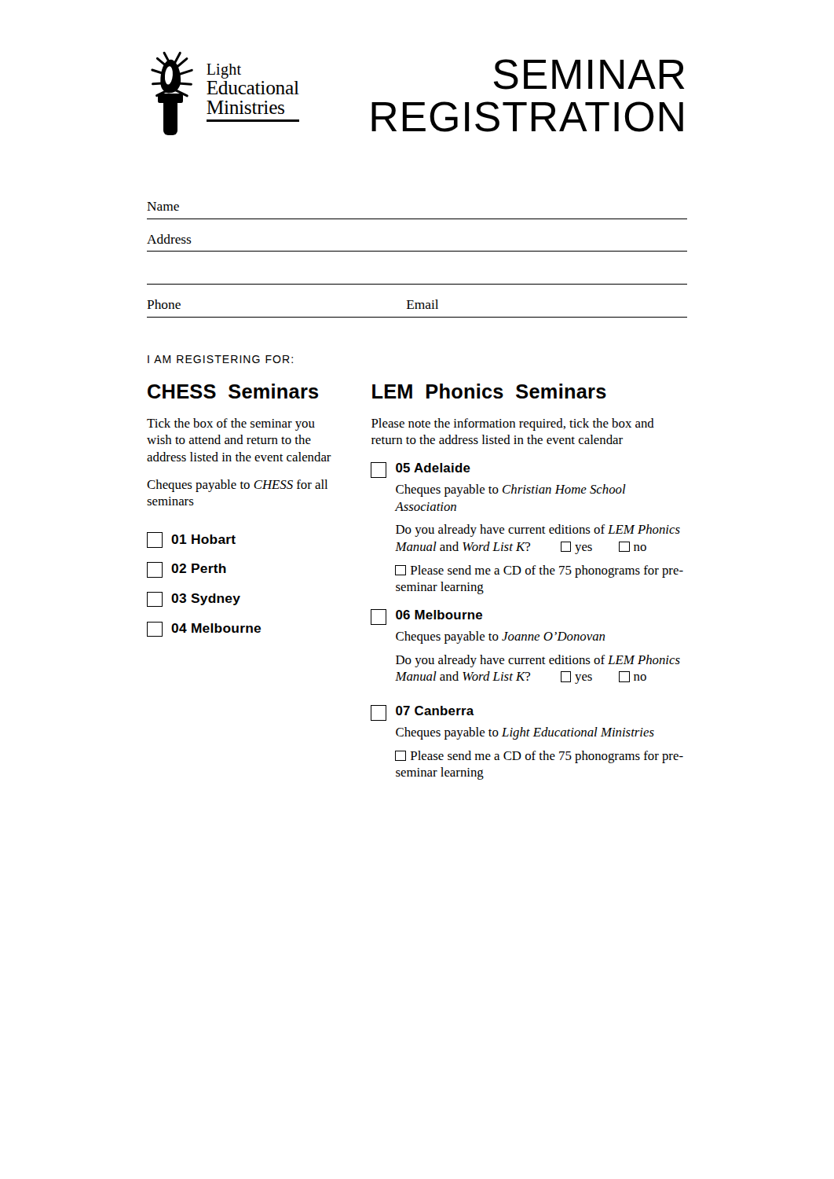Light
Educational
Ministries
SEMINAR
REGISTRATION
Name
Address
Phone Email
I AM REGISTERING FOR:
CHESS Seminars
Tick the box of the seminar you wish to attend and return to the address listed in the event calendar
Cheques payable to CHESS for all seminars
01 Hobart
02 Perth
03 Sydney
04 Melbourne
LEM Phonics Seminars
Please note the information required, tick the box and return to the address listed in the event calendar
05 Adelaide
Cheques payable to Christian Home School Association
Do you already have current editions of LEM Phonics Manual and Word List K? yes no
Please send me a CD of the 75 phonograms for pre-seminar learning
06 Melbourne
Cheques payable to Joanne O’Donovan
Do you already have current editions of LEM Phonics Manual and Word List K? yes no
07 Canberra
Cheques payable to Light Educational Ministries
Please send me a CD of the 75 phonograms for pre-seminar learning